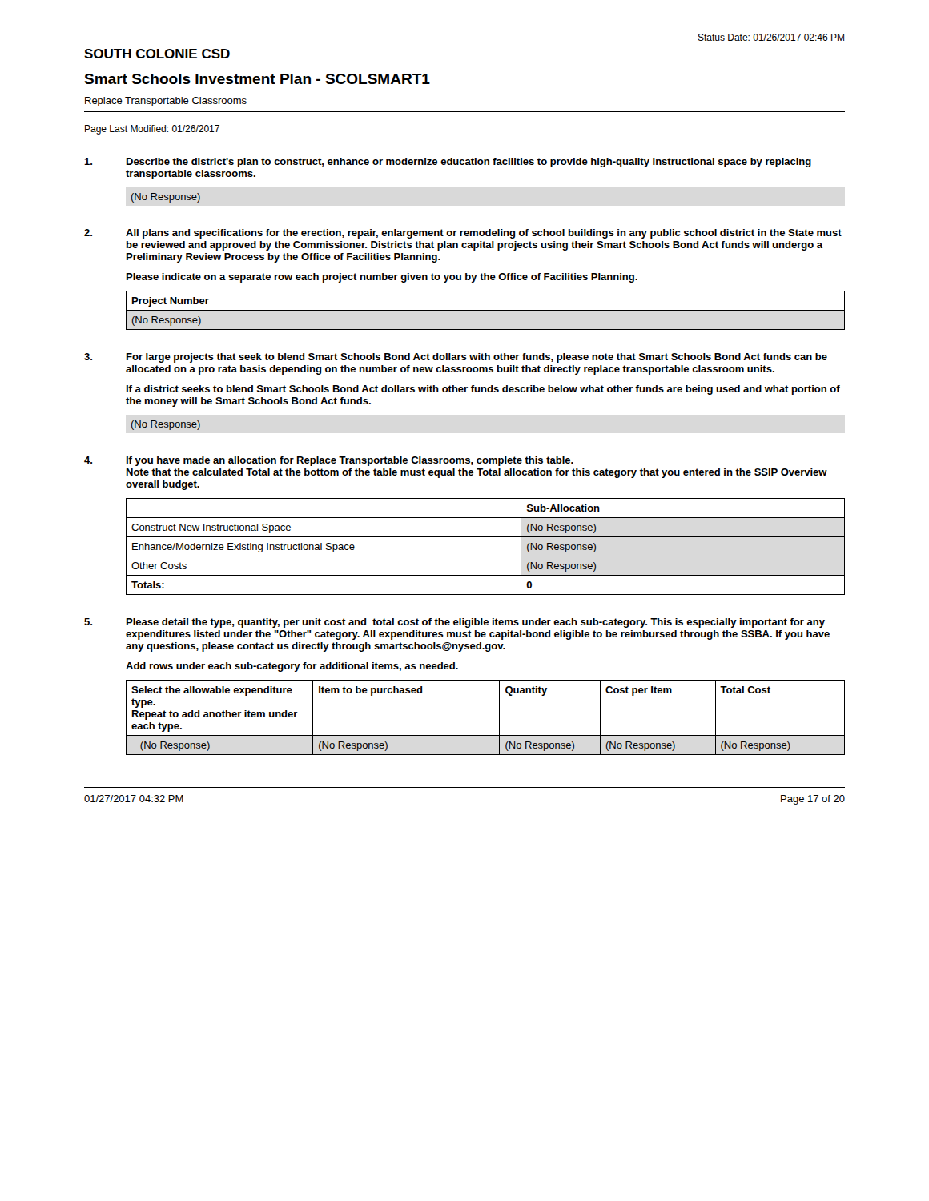Status Date: 01/26/2017 02:46 PM
SOUTH COLONIE CSD
Smart Schools Investment Plan - SCOLSMART1
Replace Transportable Classrooms
Page Last Modified: 01/26/2017
1.
Describe the district's plan to construct, enhance or modernize education facilities to provide high-quality instructional space by replacing transportable classrooms.
(No Response)
2.
All plans and specifications for the erection, repair, enlargement or remodeling of school buildings in any public school district in the State must be reviewed and approved by the Commissioner. Districts that plan capital projects using their Smart Schools Bond Act funds will undergo a Preliminary Review Process by the Office of Facilities Planning.
Please indicate on a separate row each project number given to you by the Office of Facilities Planning.
| Project Number |
| --- |
| (No Response) |
3.
For large projects that seek to blend Smart Schools Bond Act dollars with other funds, please note that Smart Schools Bond Act funds can be allocated on a pro rata basis depending on the number of new classrooms built that directly replace transportable classroom units.
If a district seeks to blend Smart Schools Bond Act dollars with other funds describe below what other funds are being used and what portion of the money will be Smart Schools Bond Act funds.
(No Response)
4.
If you have made an allocation for Replace Transportable Classrooms, complete this table.
Note that the calculated Total at the bottom of the table must equal the Total allocation for this category that you entered in the SSIP Overview overall budget.
| | Sub-Allocation |
| --- | --- |
| Construct New Instructional Space | (No Response) |
| Enhance/Modernize Existing Instructional Space | (No Response) |
| Other Costs | (No Response) |
| Totals: | 0 |
5.
Please detail the type, quantity, per unit cost and total cost of the eligible items under each sub-category. This is especially important for any expenditures listed under the "Other" category. All expenditures must be capital-bond eligible to be reimbursed through the SSBA. If you have any questions, please contact us directly through smartschools@nysed.gov.
Add rows under each sub-category for additional items, as needed.
| Select the allowable expenditure type. Repeat to add another item under each type. | Item to be purchased | Quantity | Cost per Item | Total Cost |
| --- | --- | --- | --- | --- |
| (No Response) | (No Response) | (No Response) | (No Response) | (No Response) |
01/27/2017 04:32 PM Page 17 of 20